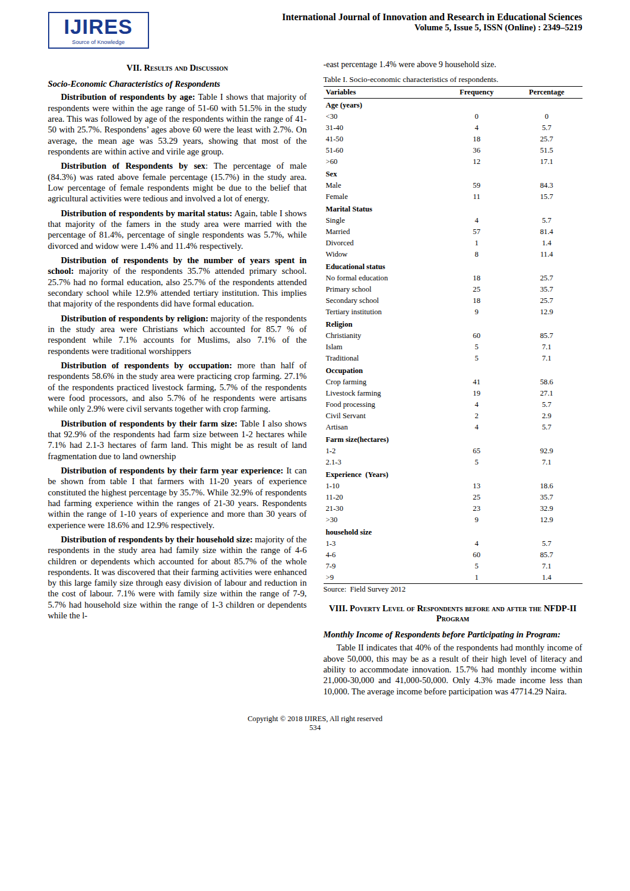IJIRES
Source of Knowledge
International Journal of Innovation and Research in Educational Sciences
Volume 5, Issue 5, ISSN (Online) : 2349–5219
VII. Results and Discussion
Socio-Economic Characteristics of Respondents
Distribution of respondents by age: Table I shows that majority of respondents were within the age range of 51-60 with 51.5% in the study area. This was followed by age of the respondents within the range of 41-50 with 25.7%. Respondens’ ages above 60 were the least with 2.7%. On average, the mean age was 53.29 years, showing that most of the respondents are within active and virile age group.
Distribution of Respondents by sex: The percentage of male (84.3%) was rated above female percentage (15.7%) in the study area. Low percentage of female respondents might be due to the belief that agricultural activities were tedious and involved a lot of energy.
Distribution of respondents by marital status: Again, table I shows that majority of the famers in the study area were married with the percentage of 81.4%, percentage of single respondents was 5.7%, while divorced and widow were 1.4% and 11.4% respectively.
Distribution of respondents by the number of years spent in school: majority of the respondents 35.7% attended primary school. 25.7% had no formal education, also 25.7% of the respondents attended secondary school while 12.9% attended tertiary institution. This implies that majority of the respondents did have formal education.
Distribution of respondents by religion: majority of the respondents in the study area were Christians which accounted for 85.7 % of respondent while 7.1% accounts for Muslims, also 7.1% of the respondents were traditional worshippers
Distribution of respondents by occupation: more than half of respondents 58.6% in the study area were practicing crop farming. 27.1% of the respondents practiced livestock farming, 5.7% of the respondents were food processors, and also 5.7% of he respondents were artisans while only 2.9% were civil servants together with crop farming.
Distribution of respondents by their farm size: Table I also shows that 92.9% of the respondents had farm size between 1-2 hectares while 7.1% had 2.1-3 hectares of farm land. This might be as result of land fragmentation due to land ownership
Distribution of respondents by their farm year experience: It can be shown from table I that farmers with 11-20 years of experience constituted the highest percentage by 35.7%. While 32.9% of respondents had farming experience within the ranges of 21-30 years. Respondents within the range of 1-10 years of experience and more than 30 years of experience were 18.6% and 12.9% respectively.
Distribution of respondents by their household size: majority of the respondents in the study area had family size within the range of 4-6 children or dependents which accounted for about 85.7% of the whole respondents. It was discovered that their farming activities were enhanced by this large family size through easy division of labour and reduction in the cost of labour. 7.1% were with family size within the range of 7-9, 5.7% had household size within the range of 1-3 children or dependents while the l-
-east percentage 1.4% were above 9 household size.
Table I. Socio-economic characteristics of respondents.
| Variables | Frequency | Percentage |
| --- | --- | --- |
| Age (years) |
| <30 | 0 | 0 |
| 31-40 | 4 | 5.7 |
| 41-50 | 18 | 25.7 |
| 51-60 | 36 | 51.5 |
| >60 | 12 | 17.1 |
| Sex |
| Male | 59 | 84.3 |
| Female | 11 | 15.7 |
| Marital Status |
| Single | 4 | 5.7 |
| Married | 57 | 81.4 |
| Divorced | 1 | 1.4 |
| Widow | 8 | 11.4 |
| Educational status |
| No formal education | 18 | 25.7 |
| Primary school | 25 | 35.7 |
| Secondary school | 18 | 25.7 |
| Tertiary institution | 9 | 12.9 |
| Religion |
| Christianity | 60 | 85.7 |
| Islam | 5 | 7.1 |
| Traditional | 5 | 7.1 |
| Occupation |
| Crop farming | 41 | 58.6 |
| Livestock farming | 19 | 27.1 |
| Food processing | 4 | 5.7 |
| Civil Servant | 2 | 2.9 |
| Artisan | 4 | 5.7 |
| Farm size(hectares) |
| 1-2 | 65 | 92.9 |
| 2.1-3 | 5 | 7.1 |
| Experience (Years) |
| 1-10 | 13 | 18.6 |
| 11-20 | 25 | 35.7 |
| 21-30 | 23 | 32.9 |
| >30 | 9 | 12.9 |
| household size |
| 1-3 | 4 | 5.7 |
| 4-6 | 60 | 85.7 |
| 7-9 | 5 | 7.1 |
| >9 | 1 | 1.4 |
Source: Field Survey 2012
VIII. Poverty Level of Respondents before and after the NFDP-II Program
Monthly Income of Respondents before Participating in Program:
Table II indicates that 40% of the respondents had monthly income of above 50,000, this may be as a result of their high level of literacy and ability to accommodate innovation. 15.7% had monthly income within 21,000-30,000 and 41,000-50,000. Only 4.3% made income less than 10,000. The average income before participation was 47714.29 Naira.
Copyright © 2018 IJIRES, All right reserved
534